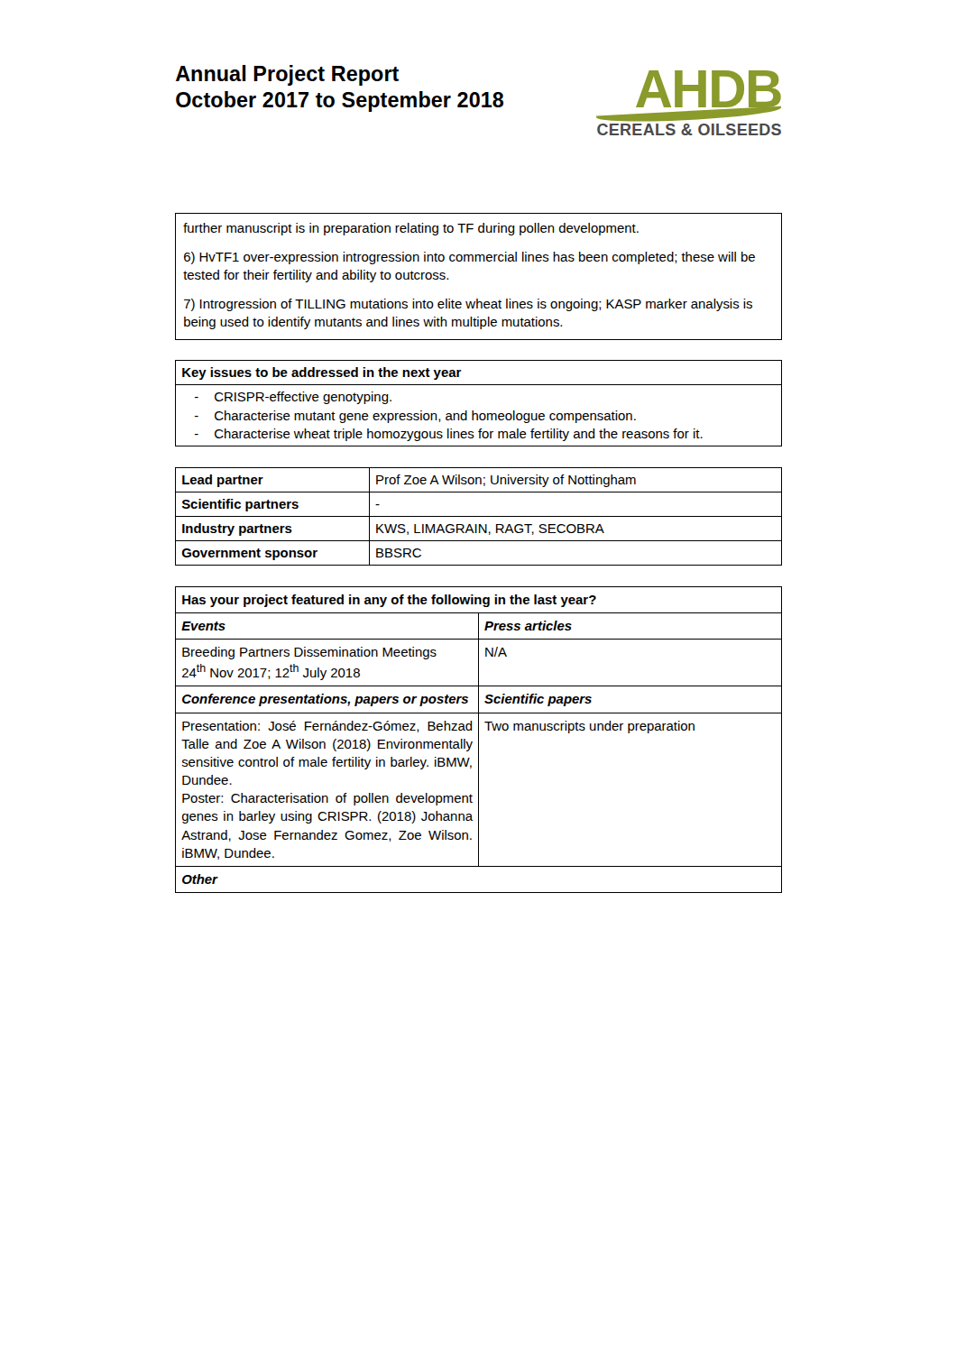Annual Project Report
October 2017 to September 2018
AHDB CEREALS & OILSEEDS
| further manuscript is in preparation relating to TF during pollen development. 6) HvTF1 over-expression introgression into commercial lines has been completed; these will be tested for their fertility and ability to outcross. 7) Introgression of TILLING mutations into elite wheat lines is ongoing; KASP marker analysis is being used to identify mutants and lines with multiple mutations. |
| Key issues to be addressed in the next year |
| CRISPR-effective genotyping. Characterise mutant gene expression, and homeologue compensation. Characterise wheat triple homozygous lines for male fertility and the reasons for it. |
| Lead partner | Prof Zoe A Wilson; University of Nottingham |
| Scientific partners | - |
| Industry partners | KWS, LIMAGRAIN, RAGT, SECOBRA |
| Government sponsor | BBSRC |
| Has your project featured in any of the following in the last year? |
| Events | Press articles |
| Breeding Partners Dissemination Meetings 24 th Nov 2017; 12 th July 2018 | N/A |
| Conference presentations, papers or posters | Scientific papers |
| Presentation: José Fernández-Gómez, Behzad Talle and Zoe A Wilson (2018) Environmentally sensitive control of male fertility in barley. iBMW, Dundee. Poster: Characterisation of pollen development genes in barley using CRISPR. (2018) Johanna Astrand, Jose Fernandez Gomez, Zoe Wilson. iBMW, Dundee. | Two manuscripts under preparation |
| Other |